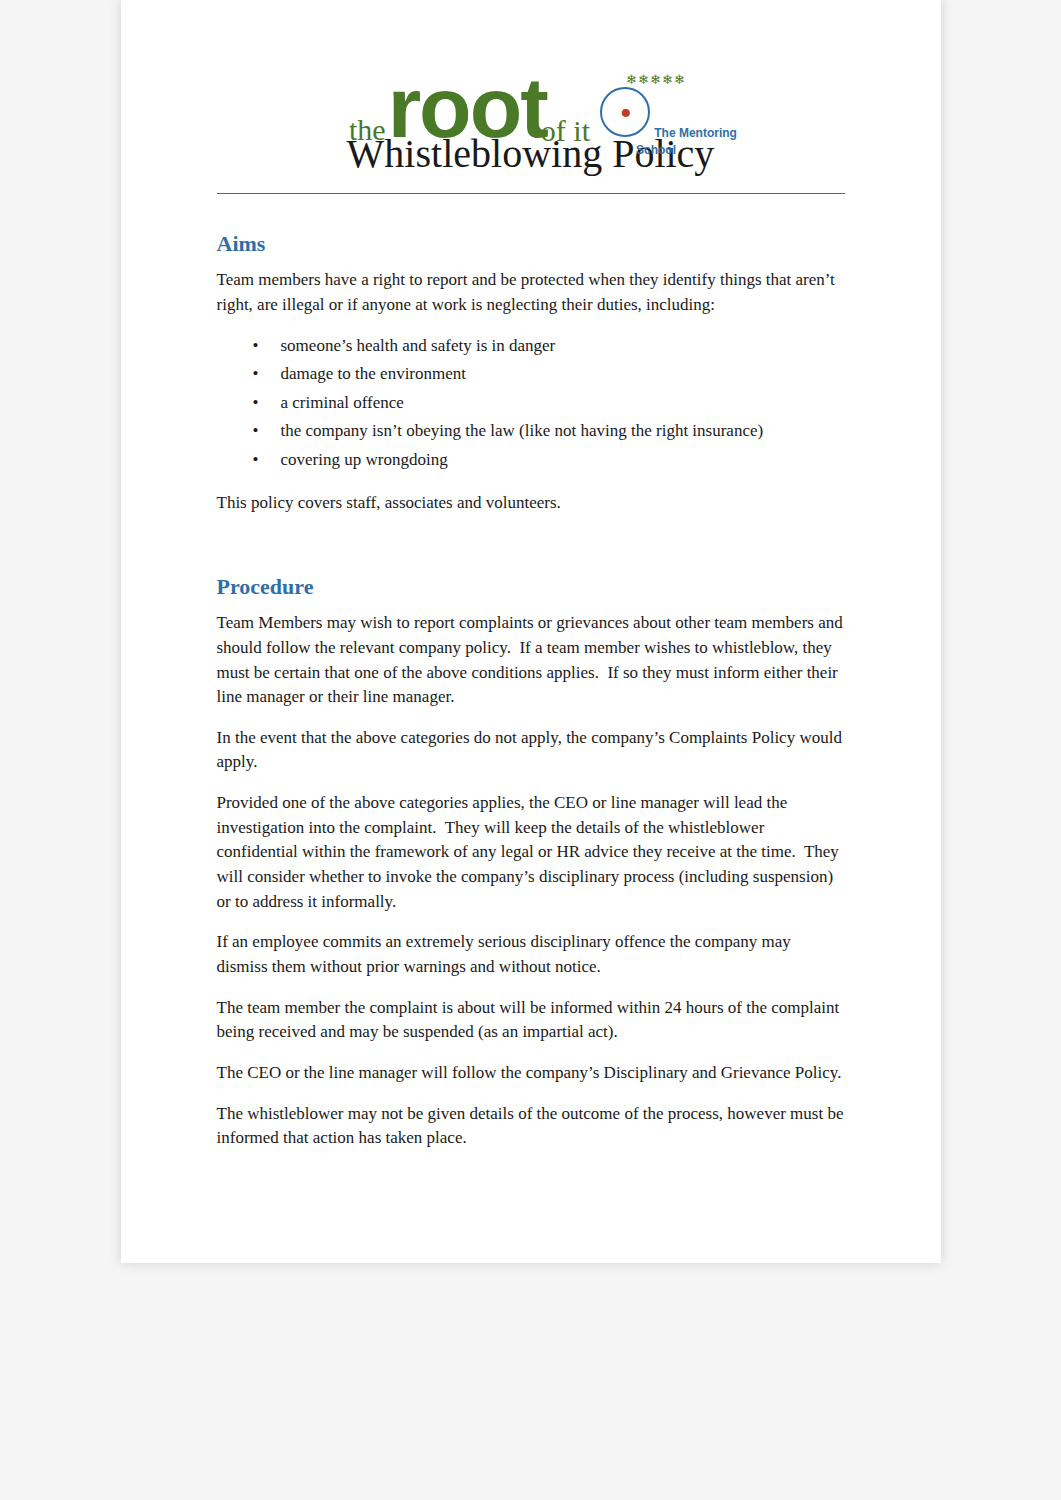the root of it ❄❄❄❄❄
●●● The Mentoring
School
Whistleblowing Policy
Aims
Team members have a right to report and be protected when they identify things that aren’t right, are illegal or if anyone at work is neglecting their duties, including:
someone’s health and safety is in danger
damage to the environment
a criminal offence
the company isn’t obeying the law (like not having the right insurance)
covering up wrongdoing
This policy covers staff, associates and volunteers.
Procedure
Team Members may wish to report complaints or grievances about other team members and should follow the relevant company policy. If a team member wishes to whistleblow, they must be certain that one of the above conditions applies. If so they must inform either their line manager or their line manager.
In the event that the above categories do not apply, the company’s Complaints Policy would apply.
Provided one of the above categories applies, the CEO or line manager will lead the investigation into the complaint. They will keep the details of the whistleblower confidential within the framework of any legal or HR advice they receive at the time. They will consider whether to invoke the company’s disciplinary process (including suspension) or to address it informally.
If an employee commits an extremely serious disciplinary offence the company may dismiss them without prior warnings and without notice.
The team member the complaint is about will be informed within 24 hours of the complaint being received and may be suspended (as an impartial act).
The CEO or the line manager will follow the company’s Disciplinary and Grievance Policy.
The whistleblower may not be given details of the outcome of the process, however must be informed that action has taken place.